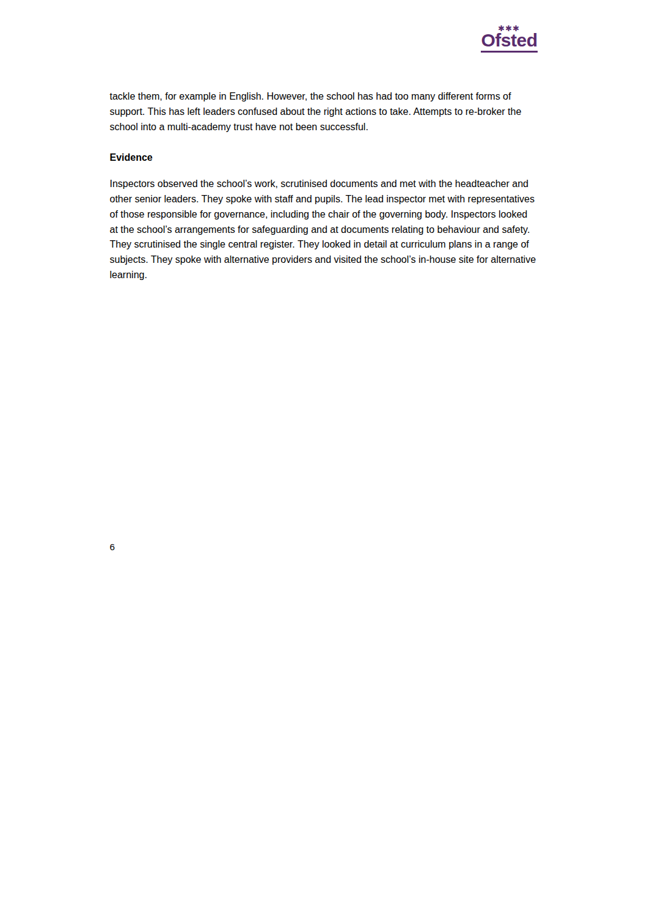✱✱✱ Ofsted
tackle them, for example in English. However, the school has had too many different forms of support. This has left leaders confused about the right actions to take. Attempts to re-broker the school into a multi-academy trust have not been successful.
Evidence
Inspectors observed the school’s work, scrutinised documents and met with the headteacher and other senior leaders. They spoke with staff and pupils. The lead inspector met with representatives of those responsible for governance, including the chair of the governing body. Inspectors looked at the school’s arrangements for safeguarding and at documents relating to behaviour and safety. They scrutinised the single central register. They looked in detail at curriculum plans in a range of subjects. They spoke with alternative providers and visited the school’s in-house site for alternative learning.
6